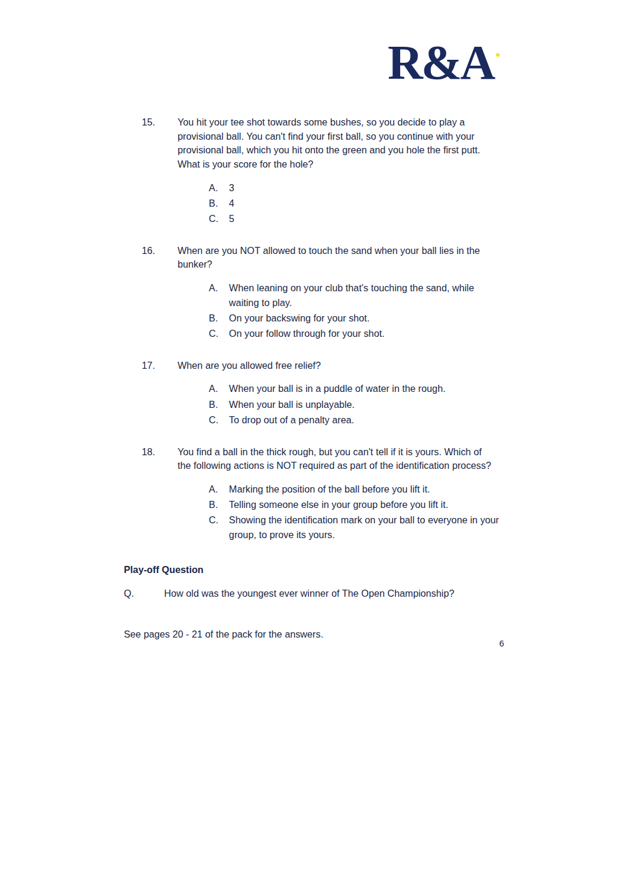R&A.
15.
You hit your tee shot towards some bushes, so you decide to play a provisional ball. You can't find your first ball, so you continue with your provisional ball, which you hit onto the green and you hole the first putt. What is your score for the hole?
A. 3
B. 4
C. 5
16.
When are you NOT allowed to touch the sand when your ball lies in the bunker?
A. When leaning on your club that's touching the sand, while waiting to play.
B. On your backswing for your shot.
C. On your follow through for your shot.
17.
When are you allowed free relief?
A. When your ball is in a puddle of water in the rough.
B. When your ball is unplayable.
C. To drop out of a penalty area.
18.
You find a ball in the thick rough, but you can't tell if it is yours. Which of the following actions is NOT required as part of the identification process?
A. Marking the position of the ball before you lift it.
B. Telling someone else in your group before you lift it.
C. Showing the identification mark on your ball to everyone in your group, to prove its yours.
Play-off Question
Q.
How old was the youngest ever winner of The Open Championship?
See pages 20 - 21 of the pack for the answers.
6